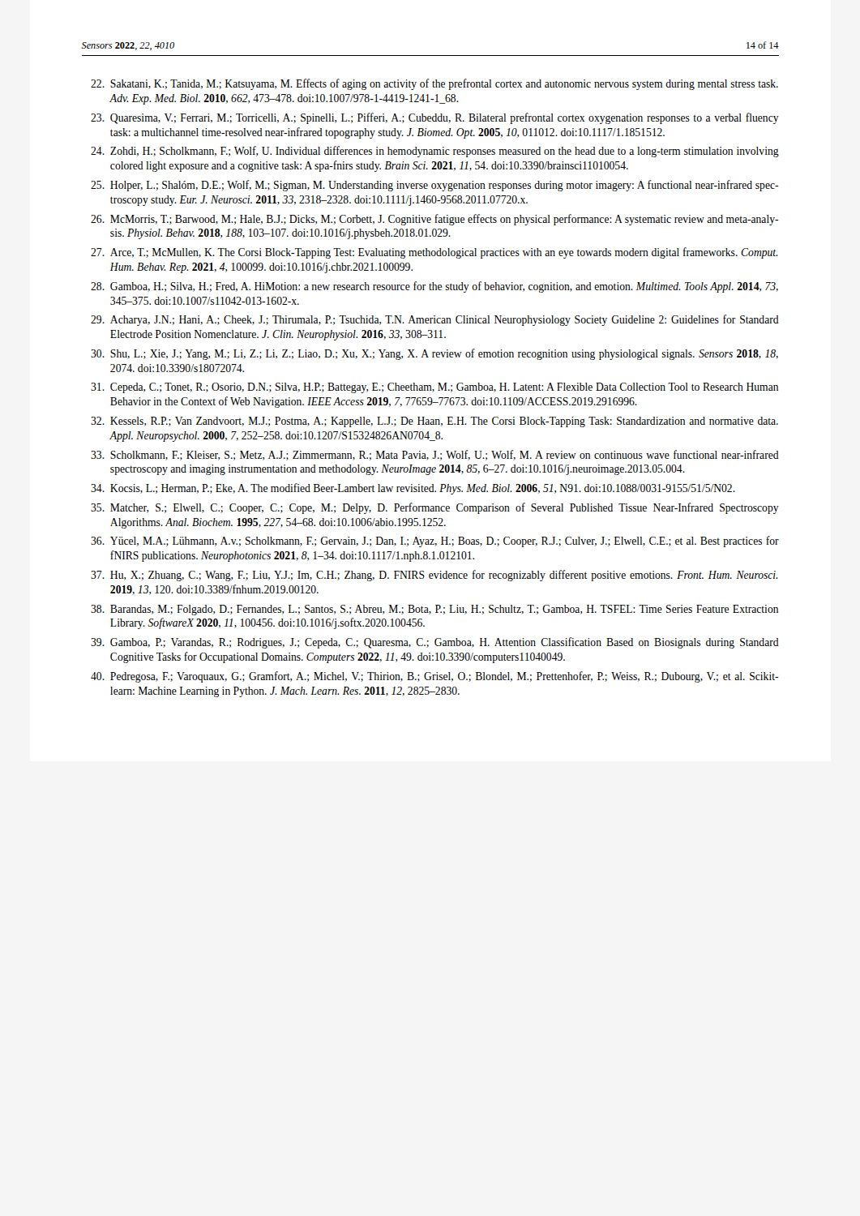Sensors 2022, 22, 4010 14 of 14
22. Sakatani, K.; Tanida, M.; Katsuyama, M. Effects of aging on activity of the prefrontal cortex and autonomic nervous system during mental stress task. Adv. Exp. Med. Biol. 2010, 662, 473–478. doi:10.1007/978-1-4419-1241-1_68.
23. Quaresima, V.; Ferrari, M.; Torricelli, A.; Spinelli, L.; Pifferi, A.; Cubeddu, R. Bilateral prefrontal cortex oxygenation responses to a verbal fluency task: a multichannel time-resolved near-infrared topography study. J. Biomed. Opt. 2005, 10, 011012. doi:10.1117/1.1851512.
24. Zohdi, H.; Scholkmann, F.; Wolf, U. Individual differences in hemodynamic responses measured on the head due to a long-term stimulation involving colored light exposure and a cognitive task: A spa-fnirs study. Brain Sci. 2021, 11, 54. doi:10.3390/brainsci11010054.
25. Holper, L.; Shalóm, D.E.; Wolf, M.; Sigman, M. Understanding inverse oxygenation responses during motor imagery: A functional near-infrared spectroscopy study. Eur. J. Neurosci. 2011, 33, 2318–2328. doi:10.1111/j.1460-9568.2011.07720.x.
26. McMorris, T.; Barwood, M.; Hale, B.J.; Dicks, M.; Corbett, J. Cognitive fatigue effects on physical performance: A systematic review and meta-analysis. Physiol. Behav. 2018, 188, 103–107. doi:10.1016/j.physbeh.2018.01.029.
27. Arce, T.; McMullen, K. The Corsi Block-Tapping Test: Evaluating methodological practices with an eye towards modern digital frameworks. Comput. Hum. Behav. Rep. 2021, 4, 100099. doi:10.1016/j.chbr.2021.100099.
28. Gamboa, H.; Silva, H.; Fred, A. HiMotion: a new research resource for the study of behavior, cognition, and emotion. Multimed. Tools Appl. 2014, 73, 345–375. doi:10.1007/s11042-013-1602-x.
29. Acharya, J.N.; Hani, A.; Cheek, J.; Thirumala, P.; Tsuchida, T.N. American Clinical Neurophysiology Society Guideline 2: Guidelines for Standard Electrode Position Nomenclature. J. Clin. Neurophysiol. 2016, 33, 308–311.
30. Shu, L.; Xie, J.; Yang, M.; Li, Z.; Li, Z.; Liao, D.; Xu, X.; Yang, X. A review of emotion recognition using physiological signals. Sensors 2018, 18, 2074. doi:10.3390/s18072074.
31. Cepeda, C.; Tonet, R.; Osorio, D.N.; Silva, H.P.; Battegay, E.; Cheetham, M.; Gamboa, H. Latent: A Flexible Data Collection Tool to Research Human Behavior in the Context of Web Navigation. IEEE Access 2019, 7, 77659–77673. doi:10.1109/ACCESS.2019.2916996.
32. Kessels, R.P.; Van Zandvoort, M.J.; Postma, A.; Kappelle, L.J.; De Haan, E.H. The Corsi Block-Tapping Task: Standardization and normative data. Appl. Neuropsychol. 2000, 7, 252–258. doi:10.1207/S15324826AN0704_8.
33. Scholkmann, F.; Kleiser, S.; Metz, A.J.; Zimmermann, R.; Mata Pavia, J.; Wolf, U.; Wolf, M. A review on continuous wave functional near-infrared spectroscopy and imaging instrumentation and methodology. NeuroImage 2014, 85, 6–27. doi:10.1016/j.neuroimage.2013.05.004.
34. Kocsis, L.; Herman, P.; Eke, A. The modified Beer-Lambert law revisited. Phys. Med. Biol. 2006, 51, N91. doi:10.1088/0031-9155/51/5/N02.
35. Matcher, S.; Elwell, C.; Cooper, C.; Cope, M.; Delpy, D. Performance Comparison of Several Published Tissue Near-Infrared Spectroscopy Algorithms. Anal. Biochem. 1995, 227, 54–68. doi:10.1006/abio.1995.1252.
36. Yücel, M.A.; Lühmann, A.v.; Scholkmann, F.; Gervain, J.; Dan, I.; Ayaz, H.; Boas, D.; Cooper, R.J.; Culver, J.; Elwell, C.E.; et al. Best practices for fNIRS publications. Neurophotonics 2021, 8, 1–34. doi:10.1117/1.nph.8.1.012101.
37. Hu, X.; Zhuang, C.; Wang, F.; Liu, Y.J.; Im, C.H.; Zhang, D. FNIRS evidence for recognizably different positive emotions. Front. Hum. Neurosci. 2019, 13, 120. doi:10.3389/fnhum.2019.00120.
38. Barandas, M.; Folgado, D.; Fernandes, L.; Santos, S.; Abreu, M.; Bota, P.; Liu, H.; Schultz, T.; Gamboa, H. TSFEL: Time Series Feature Extraction Library. SoftwareX 2020, 11, 100456. doi:10.1016/j.softx.2020.100456.
39. Gamboa, P.; Varandas, R.; Rodrigues, J.; Cepeda, C.; Quaresma, C.; Gamboa, H. Attention Classification Based on Biosignals during Standard Cognitive Tasks for Occupational Domains. Computers 2022, 11, 49. doi:10.3390/computers11040049.
40. Pedregosa, F.; Varoquaux, G.; Gramfort, A.; Michel, V.; Thirion, B.; Grisel, O.; Blondel, M.; Prettenhofer, P.; Weiss, R.; Dubourg, V.; et al. Scikit-learn: Machine Learning in Python. J. Mach. Learn. Res. 2011, 12, 2825–2830.